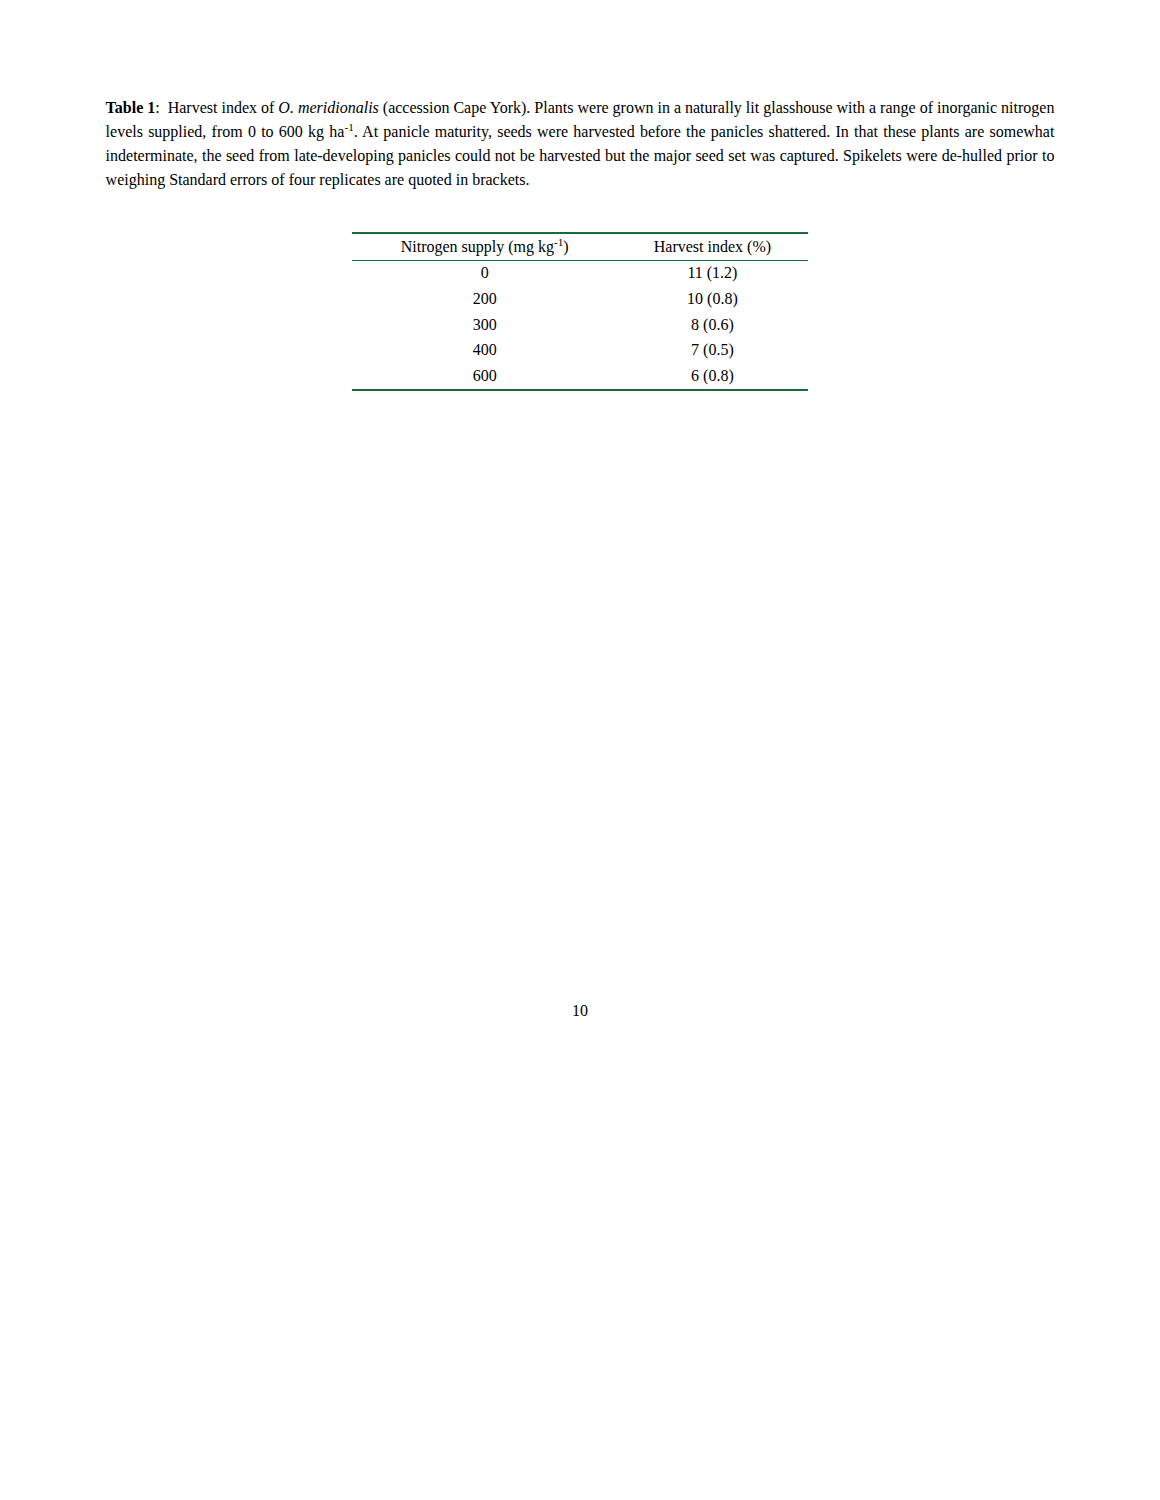Table 1: Harvest index of O. meridionalis (accession Cape York). Plants were grown in a naturally lit glasshouse with a range of inorganic nitrogen levels supplied, from 0 to 600 kg ha-1. At panicle maturity, seeds were harvested before the panicles shattered. In that these plants are somewhat indeterminate, the seed from late-developing panicles could not be harvested but the major seed set was captured. Spikelets were de-hulled prior to weighing Standard errors of four replicates are quoted in brackets.
| Nitrogen supply (mg kg -1 ) | Harvest index (%) |
| --- | --- |
| 0 | 11 (1.2) |
| 200 | 10 (0.8) |
| 300 | 8 (0.6) |
| 400 | 7 (0.5) |
| 600 | 6 (0.8) |
10